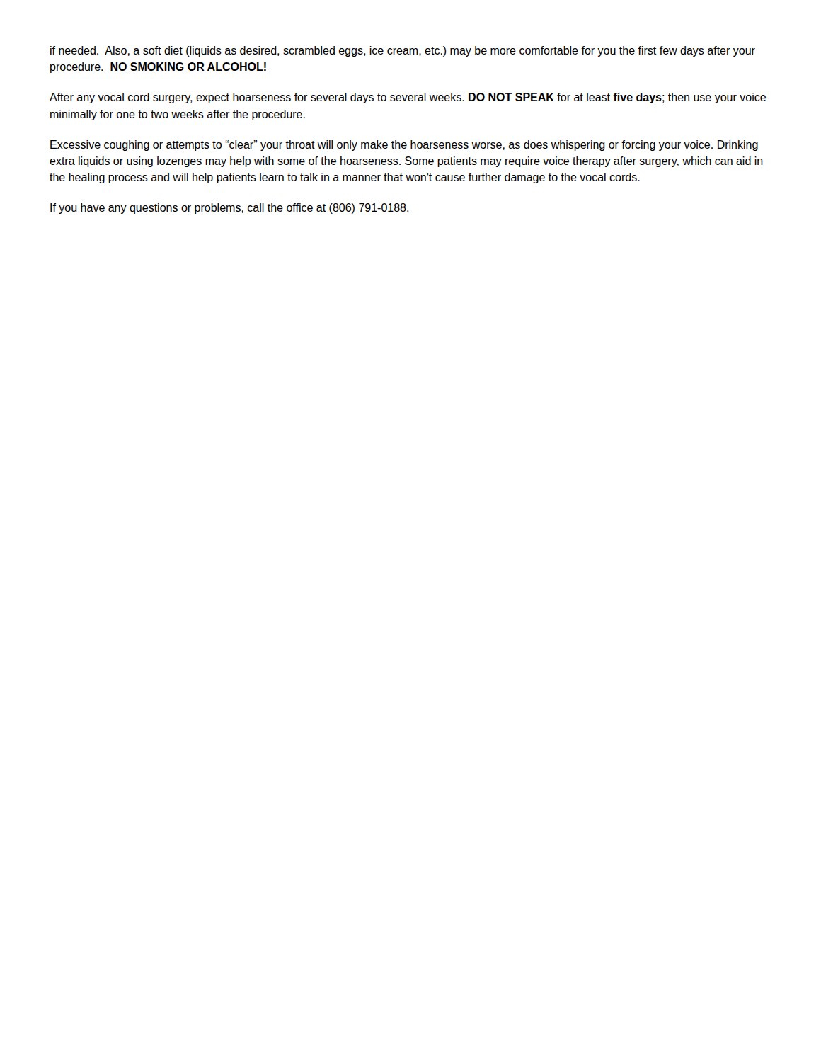if needed. Also, a soft diet (liquids as desired, scrambled eggs, ice cream, etc.) may be more comfortable for you the first few days after your procedure. NO SMOKING OR ALCOHOL!
After any vocal cord surgery, expect hoarseness for several days to several weeks. DO NOT SPEAK for at least five days; then use your voice minimally for one to two weeks after the procedure.
Excessive coughing or attempts to “clear” your throat will only make the hoarseness worse, as does whispering or forcing your voice. Drinking extra liquids or using lozenges may help with some of the hoarseness. Some patients may require voice therapy after surgery, which can aid in the healing process and will help patients learn to talk in a manner that won't cause further damage to the vocal cords.
If you have any questions or problems, call the office at (806) 791-0188.